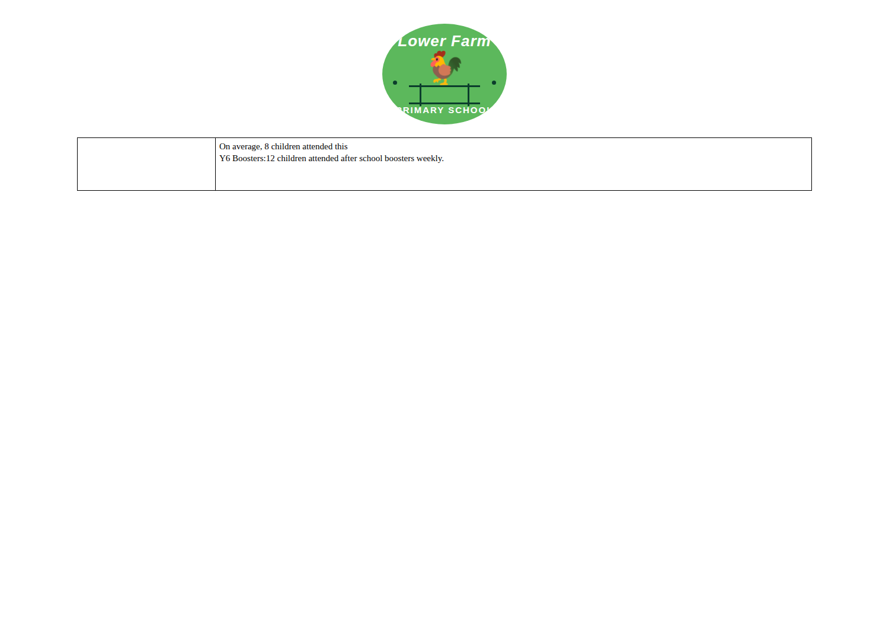Lower Farm
🐓
PRIMARY SCHOOL
| | On average, 8 children attended this Y6 Boosters:12 children attended after school boosters weekly. |